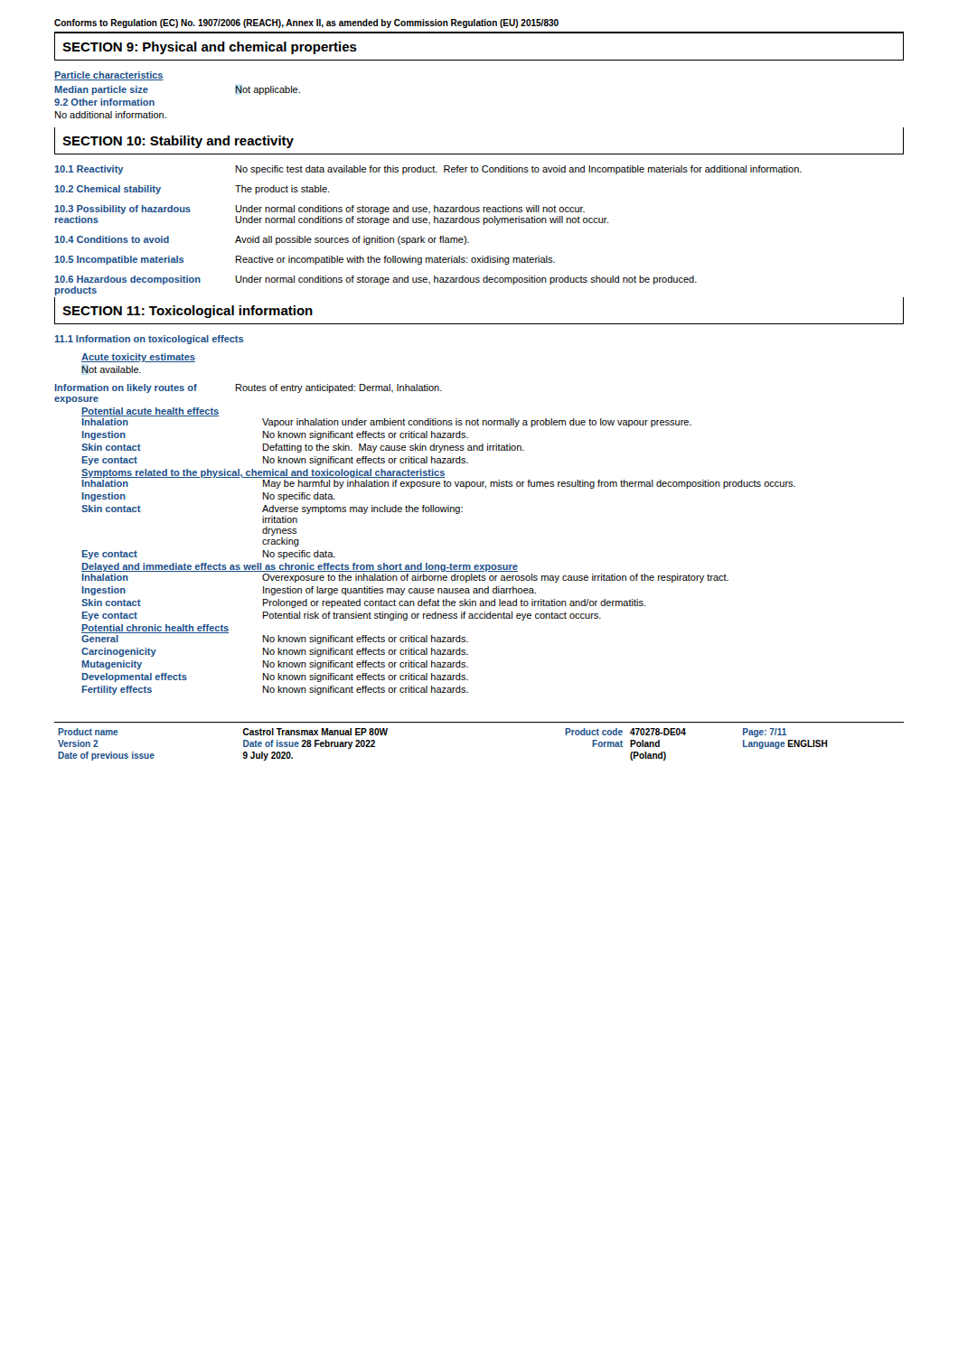Conforms to Regulation (EC) No. 1907/2006 (REACH), Annex II, as amended by Commission Regulation (EU) 2015/830
SECTION 9: Physical and chemical properties
Particle characteristics
Median particle size
Not applicable.
9.2 Other information
No additional information.
SECTION 10: Stability and reactivity
10.1 Reactivity
No specific test data available for this product. Refer to Conditions to avoid and Incompatible materials for additional information.
10.2 Chemical stability
The product is stable.
10.3 Possibility of hazardous reactions
Under normal conditions of storage and use, hazardous reactions will not occur.
Under normal conditions of storage and use, hazardous polymerisation will not occur.
10.4 Conditions to avoid
Avoid all possible sources of ignition (spark or flame).
10.5 Incompatible materials
Reactive or incompatible with the following materials: oxidising materials.
10.6 Hazardous decomposition products
Under normal conditions of storage and use, hazardous decomposition products should not be produced.
SECTION 11: Toxicological information
11.1 Information on toxicological effects
Acute toxicity estimates
Not available.
Information on likely routes of exposure
Routes of entry anticipated: Dermal, Inhalation.
Potential acute health effects
Inhalation
Vapour inhalation under ambient conditions is not normally a problem due to low vapour pressure.
Ingestion
No known significant effects or critical hazards.
Skin contact
Defatting to the skin. May cause skin dryness and irritation.
Eye contact
No known significant effects or critical hazards.
Symptoms related to the physical, chemical and toxicological characteristics
Inhalation
May be harmful by inhalation if exposure to vapour, mists or fumes resulting from thermal decomposition products occurs.
Ingestion
No specific data.
Skin contact
Adverse symptoms may include the following:
irritation
dryness
cracking
Eye contact
No specific data.
Delayed and immediate effects as well as chronic effects from short and long-term exposure
Inhalation
Overexposure to the inhalation of airborne droplets or aerosols may cause irritation of the respiratory tract.
Ingestion
Ingestion of large quantities may cause nausea and diarrhoea.
Skin contact
Prolonged or repeated contact can defat the skin and lead to irritation and/or dermatitis.
Eye contact
Potential risk of transient stinging or redness if accidental eye contact occurs.
Potential chronic health effects
General
No known significant effects or critical hazards.
Carcinogenicity
No known significant effects or critical hazards.
Mutagenicity
No known significant effects or critical hazards.
Developmental effects
No known significant effects or critical hazards.
Fertility effects
No known significant effects or critical hazards.
| Product name | Castrol Transmax Manual EP 80W | Product code | 470278-DE04 | Page: 7/11 |
| Version 2 | Date of issue 28 February 2022 | Format | Poland | Language ENGLISH |
| Date of previous issue | 9 July 2020. | | (Poland) | |